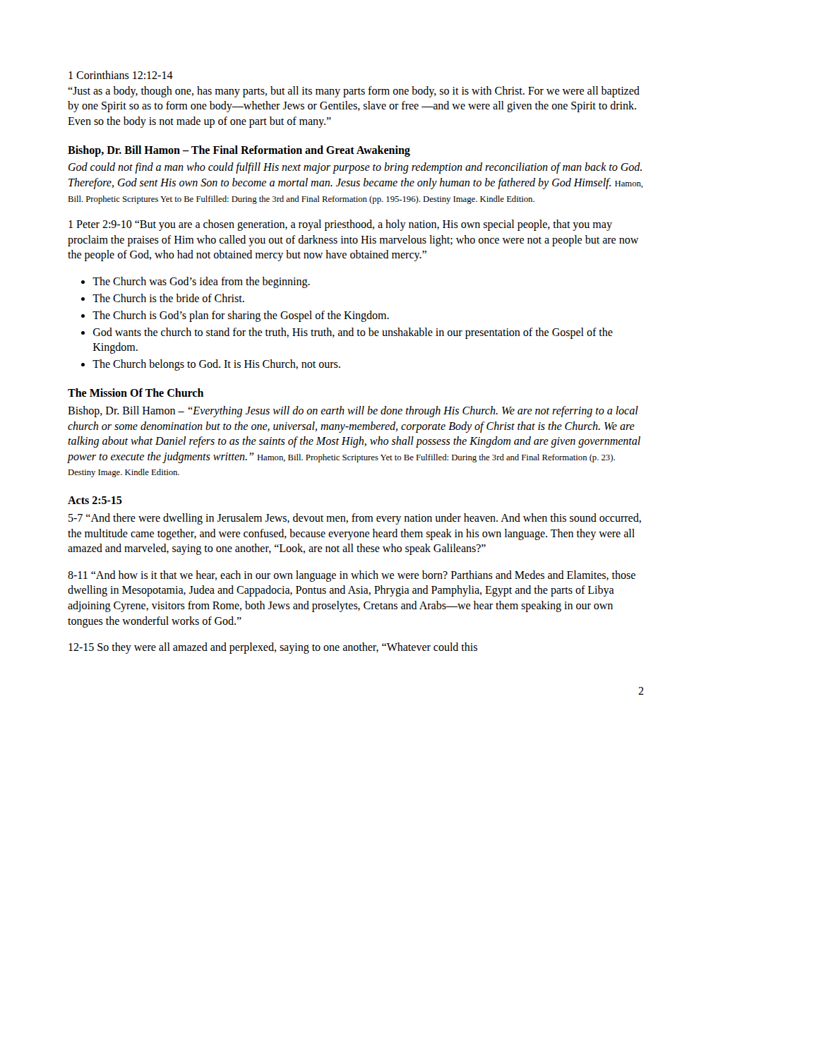1 Corinthians 12:12-14
“Just as a body, though one, has many parts, but all its many parts form one body, so it is with Christ. For we were all baptized by one Spirit so as to form one body—whether Jews or Gentiles, slave or free —and we were all given the one Spirit to drink. Even so the body is not made up of one part but of many.”
Bishop, Dr. Bill Hamon – The Final Reformation and Great Awakening
God could not find a man who could fulfill His next major purpose to bring redemption and reconciliation of man back to God. Therefore, God sent His own Son to become a mortal man. Jesus became the only human to be fathered by God Himself. Hamon, Bill. Prophetic Scriptures Yet to Be Fulfilled: During the 3rd and Final Reformation (pp. 195-196). Destiny Image. Kindle Edition.
1 Peter 2:9-10 “But you are a chosen generation, a royal priesthood, a holy nation, His own special people, that you may proclaim the praises of Him who called you out of darkness into His marvelous light; who once were not a people but are now the people of God, who had not obtained mercy but now have obtained mercy.”
The Church was God’s idea from the beginning.
The Church is the bride of Christ.
The Church is God’s plan for sharing the Gospel of the Kingdom.
God wants the church to stand for the truth, His truth, and to be unshakable in our presentation of the Gospel of the Kingdom.
The Church belongs to God. It is His Church, not ours.
The Mission Of The Church
Bishop, Dr. Bill Hamon – “Everything Jesus will do on earth will be done through His Church. We are not referring to a local church or some denomination but to the one, universal, many-membered, corporate Body of Christ that is the Church. We are talking about what Daniel refers to as the saints of the Most High, who shall possess the Kingdom and are given governmental power to execute the judgments written.” Hamon, Bill. Prophetic Scriptures Yet to Be Fulfilled: During the 3rd and Final Reformation (p. 23). Destiny Image. Kindle Edition.
Acts 2:5-15
5-7 “And there were dwelling in Jerusalem Jews, devout men, from every nation under heaven. And when this sound occurred, the multitude came together, and were confused, because everyone heard them speak in his own language. Then they were all amazed and marveled, saying to one another, “Look, are not all these who speak Galileans?”
8-11 “And how is it that we hear, each in our own language in which we were born? Parthians and Medes and Elamites, those dwelling in Mesopotamia, Judea and Cappadocia, Pontus and Asia, Phrygia and Pamphylia, Egypt and the parts of Libya adjoining Cyrene, visitors from Rome, both Jews and proselytes, Cretans and Arabs—we hear them speaking in our own tongues the wonderful works of God.”
12-15 So they were all amazed and perplexed, saying to one another, “Whatever could this
2